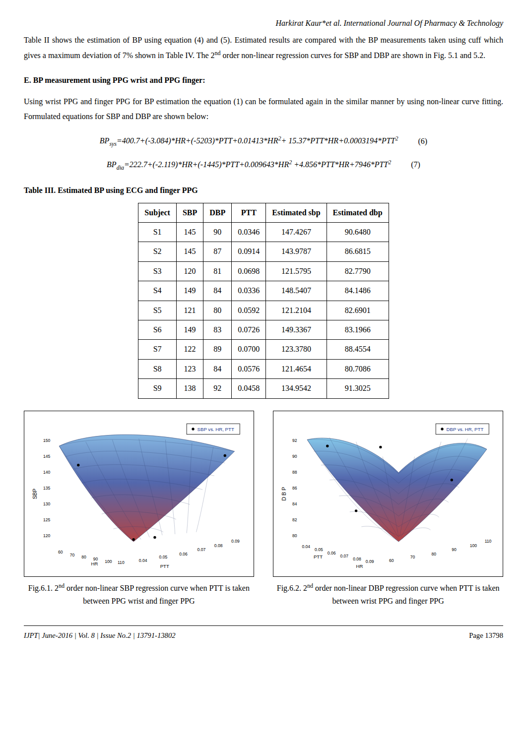Harkirat Kaur*et al. International Journal Of Pharmacy & Technology
Table II shows the estimation of BP using equation (4) and (5). Estimated results are compared with the BP measurements taken using cuff which gives a maximum deviation of 7% shown in Table IV. The 2nd order non-linear regression curves for SBP and DBP are shown in Fig. 5.1 and 5.2.
E. BP measurement using PPG wrist and PPG finger:
Using wrist PPG and finger PPG for BP estimation the equation (1) can be formulated again in the similar manner by using non-linear curve fitting. Formulated equations for SBP and DBP are shown below:
BPsys=400.7+(-3.084)*HR+(-5203)*PTT+0.01413*HR2+ 15.37*PTT*HR+0.0003194*PTT2(6)
BPdia=222.7+(-2.119)*HR+(-1445)*PTT+0.009643*HR2 +4.856*PTT*HR+7946*PTT2(7)
Table III. Estimated BP using ECG and finger PPG
| Subject | SBP | DBP | PTT | Estimated sbp | Estimated dbp |
| --- | --- | --- | --- | --- | --- |
| S1 | 145 | 90 | 0.0346 | 147.4267 | 90.6480 |
| S2 | 145 | 87 | 0.0914 | 143.9787 | 86.6815 |
| S3 | 120 | 81 | 0.0698 | 121.5795 | 82.7790 |
| S4 | 149 | 84 | 0.0336 | 148.5407 | 84.1486 |
| S5 | 121 | 80 | 0.0592 | 121.2104 | 82.6901 |
| S6 | 149 | 83 | 0.0726 | 149.3367 | 83.1966 |
| S7 | 122 | 89 | 0.0700 | 123.3780 | 88.4554 |
| S8 | 123 | 84 | 0.0576 | 121.4654 | 80.7086 |
| S9 | 138 | 92 | 0.0458 | 134.9542 | 91.3025 |
SBP vs. HR, PTT SBP HR PTT 150 145 140 135 130 125 120 60 70 80 90 100 110 0.04 0.05 0.06 0.07 0.08 0.09
Fig.6.1. 2nd order non-linear SBP regression curve when PTT is taken between PPG wrist and finger PPG
DBP vs. HR, PTT D B P HR PTT 92 90 88 86 84 82 80 0.04 0.05 0.06 0.07 0.08 0.09 60 70 80 90 100 110
Fig.6.2. 2nd order non-linear DBP regression curve when PTT is taken between wrist PPG and finger PPG
IJPT| June-2016 | Vol. 8 | Issue No.2 | 13791-13802 Page 13798